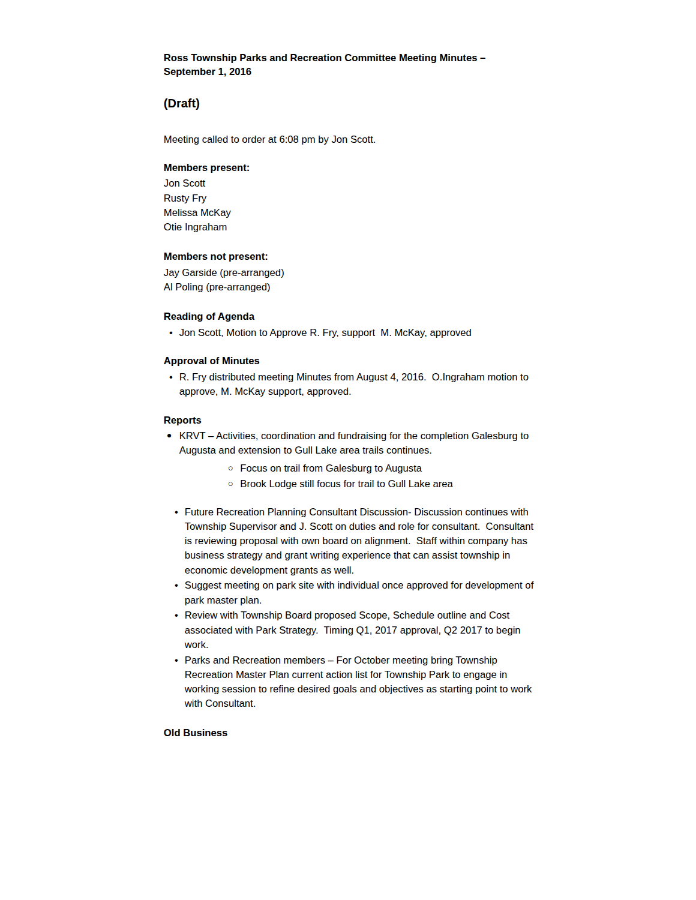Ross Township Parks and Recreation Committee Meeting Minutes – September 1, 2016
(Draft)
Meeting called to order at 6:08 pm by Jon Scott.
Members present:
Jon Scott
Rusty Fry
Melissa McKay
Otie Ingraham
Members not present:
Jay Garside (pre-arranged)
Al Poling (pre-arranged)
Reading of Agenda
Jon Scott, Motion to Approve R. Fry, support M. McKay, approved
Approval of Minutes
R. Fry distributed meeting Minutes from August 4, 2016. O.Ingraham motion to approve, M. McKay support, approved.
Reports
KRVT – Activities, coordination and fundraising for the completion Galesburg to Augusta and extension to Gull Lake area trails continues.
Focus on trail from Galesburg to Augusta
Brook Lodge still focus for trail to Gull Lake area
Future Recreation Planning Consultant Discussion- Discussion continues with Township Supervisor and J. Scott on duties and role for consultant. Consultant is reviewing proposal with own board on alignment. Staff within company has business strategy and grant writing experience that can assist township in economic development grants as well.
Suggest meeting on park site with individual once approved for development of park master plan.
Review with Township Board proposed Scope, Schedule outline and Cost associated with Park Strategy. Timing Q1, 2017 approval, Q2 2017 to begin work.
Parks and Recreation members – For October meeting bring Township Recreation Master Plan current action list for Township Park to engage in working session to refine desired goals and objectives as starting point to work with Consultant.
Old Business